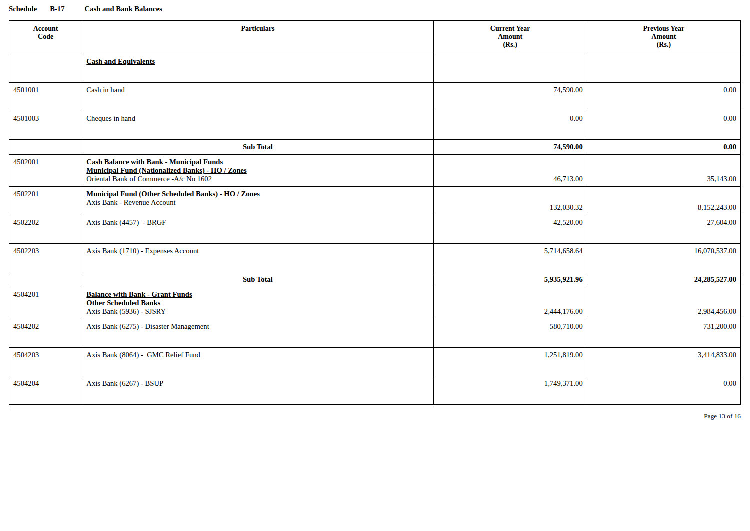Schedule B-17 Cash and Bank Balances
| Account Code | Particulars | Current Year Amount (Rs.) | Previous Year Amount (Rs.) |
| --- | --- | --- | --- |
| | Cash and Equivalents | | |
| 4501001 | Cash in hand | 74,590.00 | 0.00 |
| 4501003 | Cheques in hand | 0.00 | 0.00 |
| | Sub Total | 74,590.00 | 0.00 |
| 4502001 | Cash Balance with Bank - Municipal Funds Municipal Fund (Nationalized Banks) - HO / Zones Oriental Bank of Commerce -A/c No 1602 | 46,713.00 | 35,143.00 |
| 4502201 | Municipal Fund (Other Scheduled Banks) - HO / Zones Axis Bank - Revenue Account | 132,030.32 | 8,152,243.00 |
| 4502202 | Axis Bank (4457) - BRGF | 42,520.00 | 27,604.00 |
| 4502203 | Axis Bank (1710) - Expenses Account | 5,714,658.64 | 16,070,537.00 |
| | Sub Total | 5,935,921.96 | 24,285,527.00 |
| 4504201 | Balance with Bank - Grant Funds Other Scheduled Banks Axis Bank (5936) - SJSRY | 2,444,176.00 | 2,984,456.00 |
| 4504202 | Axis Bank (6275) - Disaster Management | 580,710.00 | 731,200.00 |
| 4504203 | Axis Bank (8064) - GMC Relief Fund | 1,251,819.00 | 3,414,833.00 |
| 4504204 | Axis Bank (6267) - BSUP | 1,749,371.00 | 0.00 |
Page 13 of 16